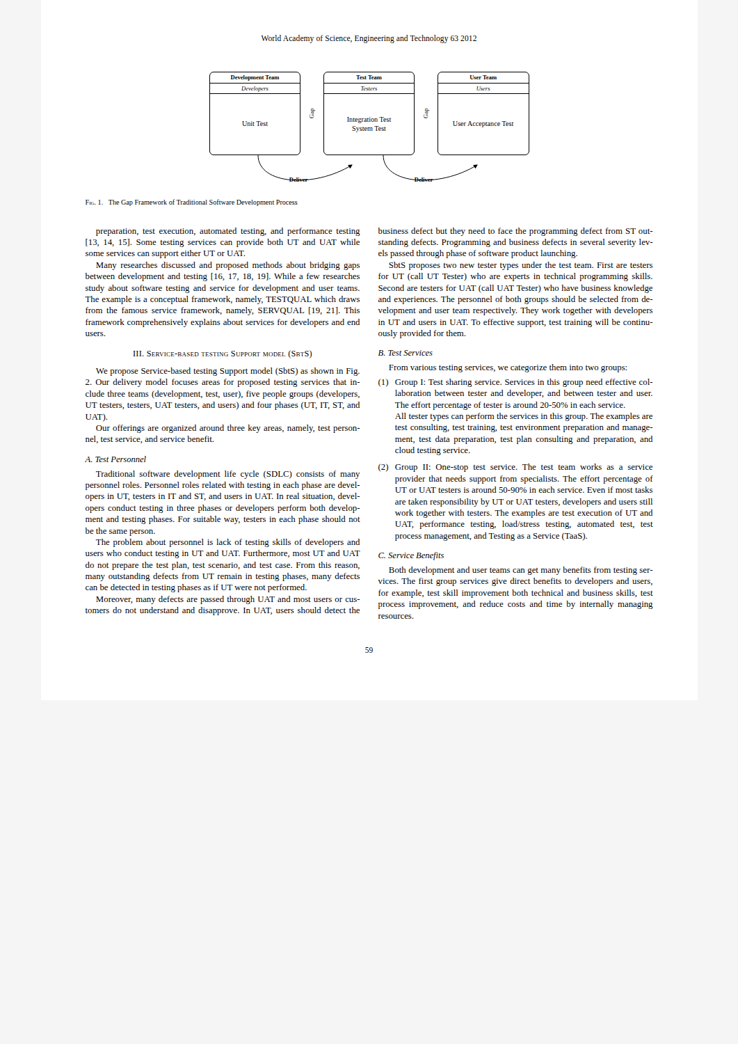World Academy of Science, Engineering and Technology 63 2012
Development Team
Developers
Unit Test
Gap
Test Team
Testers
Integration Test
System Test
Gap
User Team
Users
User Acceptance Test
Deliver Deliver
Fig. 1. The Gap Framework of Traditional Software Development Process
preparation, test execution, automated testing, and performance testing [13, 14, 15]. Some testing services can provide both UT and UAT while some services can support either UT or UAT.
Many researches discussed and proposed methods about bridging gaps between development and testing [16, 17, 18, 19]. While a few researches study about software testing and service for development and user teams. The example is a conceptual framework, namely, TESTQUAL which draws from the famous service framework, namely, SERVQUAL [19, 21]. This framework comprehensively explains about services for developers and end users.
III. Service-based testing Support model (SbtS)
We propose Service-based testing Support model (SbtS) as shown in Fig. 2. Our delivery model focuses areas for proposed testing services that include three teams (development, test, user), five people groups (developers, UT testers, testers, UAT testers, and users) and four phases (UT, IT, ST, and UAT).
Our offerings are organized around three key areas, namely, test personnel, test service, and service benefit.
A. Test Personnel
Traditional software development life cycle (SDLC) consists of many personnel roles. Personnel roles related with testing in each phase are developers in UT, testers in IT and ST, and users in UAT. In real situation, developers conduct testing in three phases or developers perform both development and testing phases. For suitable way, testers in each phase should not be the same person.
The problem about personnel is lack of testing skills of developers and users who conduct testing in UT and UAT. Furthermore, most UT and UAT do not prepare the test plan, test scenario, and test case. From this reason, many outstanding defects from UT remain in testing phases, many defects can be detected in testing phases as if UT were not performed.
Moreover, many defects are passed through UAT and most users or customers do not understand and disapprove. In UAT, users should detect the business defect but they need to face the programming defect from ST outstanding defects. Programming and business defects in several severity levels passed through phase of software product launching.
SbtS proposes two new tester types under the test team. First are testers for UT (call UT Tester) who are experts in technical programming skills. Second are testers for UAT (call UAT Tester) who have business knowledge and experiences. The personnel of both groups should be selected from development and user team respectively. They work together with developers in UT and users in UAT. To effective support, test training will be continuously provided for them.
B. Test Services
From various testing services, we categorize them into two groups:
(1) Group I: Test sharing service. Services in this group need effective collaboration between tester and developer, and between tester and user. The effort percentage of tester is around 20-50% in each service.
All tester types can perform the services in this group. The examples are test consulting, test training, test environment preparation and management, test data preparation, test plan consulting and preparation, and cloud testing service.
(2) Group II: One-stop test service. The test team works as a service provider that needs support from specialists. The effort percentage of UT or UAT testers is around 50-90% in each service. Even if most tasks are taken responsibility by UT or UAT testers, developers and users still work together with testers. The examples are test execution of UT and UAT, performance testing, load/stress testing, automated test, test process management, and Testing as a Service (TaaS).
C. Service Benefits
Both development and user teams can get many benefits from testing services. The first group services give direct benefits to developers and users, for example, test skill improvement both technical and business skills, test process improvement, and reduce costs and time by internally managing resources.
59